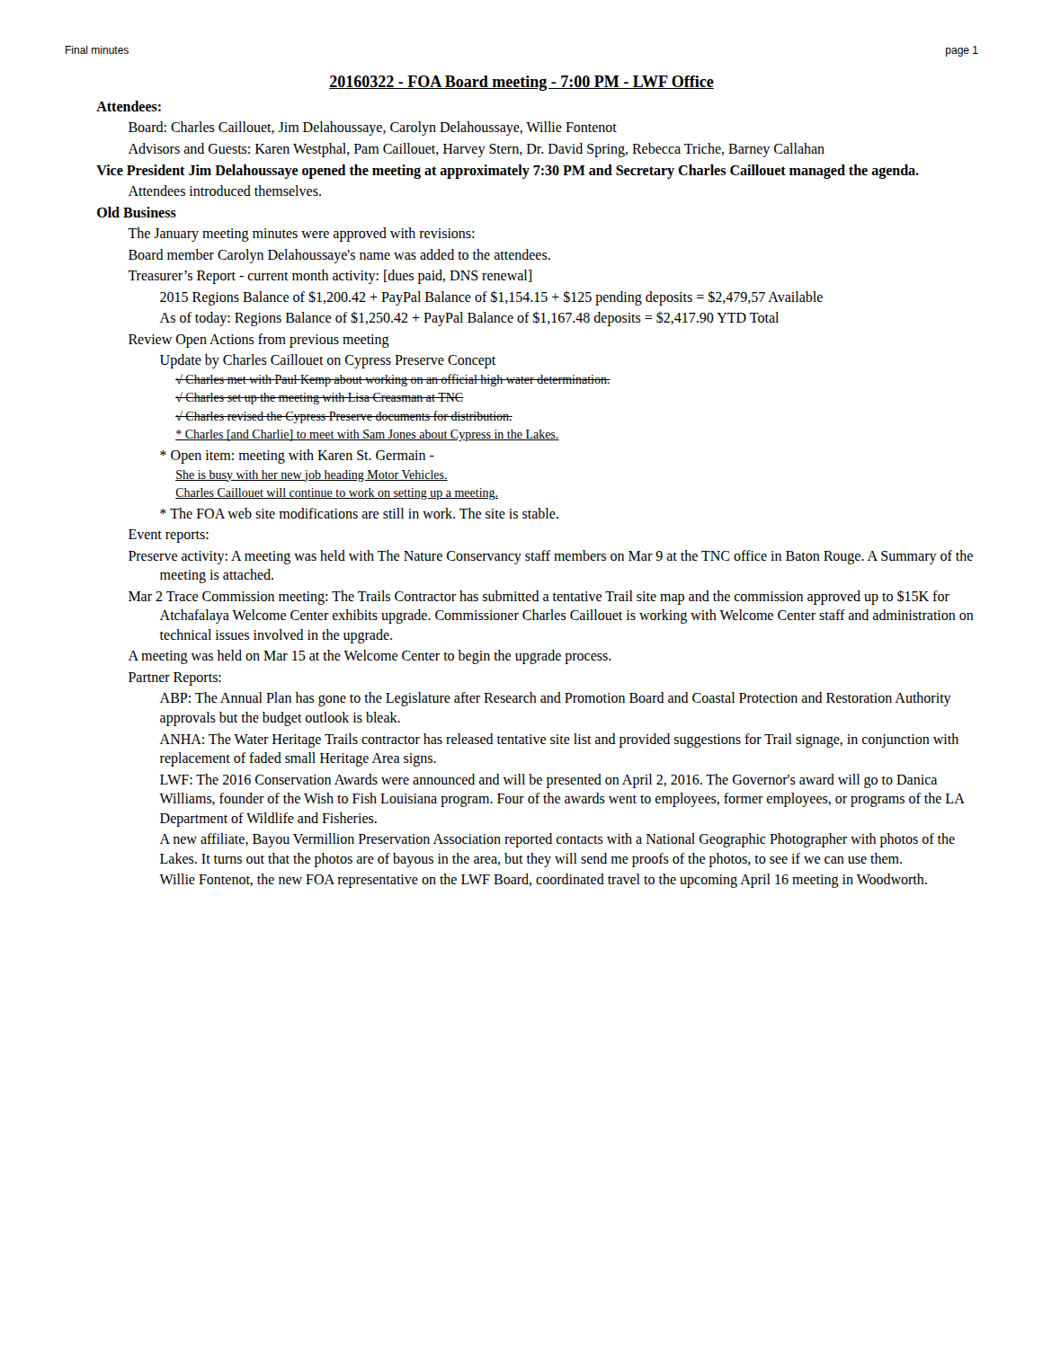Final minutes page 1
20160322 - FOA Board meeting - 7:00 PM - LWF Office
Attendees:
Board: Charles Caillouet, Jim Delahoussaye, Carolyn Delahoussaye, Willie Fontenot
Advisors and Guests: Karen Westphal, Pam Caillouet, Harvey Stern, Dr. David Spring, Rebecca Triche, Barney Callahan
Vice President Jim Delahoussaye opened the meeting at approximately 7:30 PM and Secretary Charles Caillouet managed the agenda.
Attendees introduced themselves.
Old Business
The January meeting minutes were approved with revisions:
Board member Carolyn Delahoussaye's name was added to the attendees.
Treasurer’s Report - current month activity: [dues paid, DNS renewal]
2015 Regions Balance of $1,200.42 + PayPal Balance of $1,154.15 + $125 pending deposits = $2,479,57 Available
As of today: Regions Balance of $1,250.42 + PayPal Balance of $1,167.48 deposits = $2,417.90 YTD Total
Review Open Actions from previous meeting
Update by Charles Caillouet on Cypress Preserve Concept
√ Charles met with Paul Kemp about working on an official high water determination.
√ Charles set up the meeting with Lisa Creasman at TNC
√ Charles revised the Cypress Preserve documents for distribution.
* Charles [and Charlie] to meet with Sam Jones about Cypress in the Lakes.
* Open item: meeting with Karen St. Germain -
She is busy with her new job heading Motor Vehicles.
Charles Caillouet will continue to work on setting up a meeting.
* The FOA web site modifications are still in work. The site is stable.
Event reports:
Preserve activity: A meeting was held with The Nature Conservancy staff members on Mar 9 at the TNC office in Baton Rouge. A Summary of the meeting is attached.
Mar 2 Trace Commission meeting: The Trails Contractor has submitted a tentative Trail site map and the commission approved up to $15K for Atchafalaya Welcome Center exhibits upgrade. Commissioner Charles Caillouet is working with Welcome Center staff and administration on technical issues involved in the upgrade.
A meeting was held on Mar 15 at the Welcome Center to begin the upgrade process.
Partner Reports:
ABP: The Annual Plan has gone to the Legislature after Research and Promotion Board and Coastal Protection and Restoration Authority approvals but the budget outlook is bleak.
ANHA: The Water Heritage Trails contractor has released tentative site list and provided suggestions for Trail signage, in conjunction with replacement of faded small Heritage Area signs.
LWF: The 2016 Conservation Awards were announced and will be presented on April 2, 2016. The Governor's award will go to Danica Williams, founder of the Wish to Fish Louisiana program. Four of the awards went to employees, former employees, or programs of the LA Department of Wildlife and Fisheries.
A new affiliate, Bayou Vermillion Preservation Association reported contacts with a National Geographic Photographer with photos of the Lakes. It turns out that the photos are of bayous in the area, but they will send me proofs of the photos, to see if we can use them.
Willie Fontenot, the new FOA representative on the LWF Board, coordinated travel to the upcoming April 16 meeting in Woodworth.